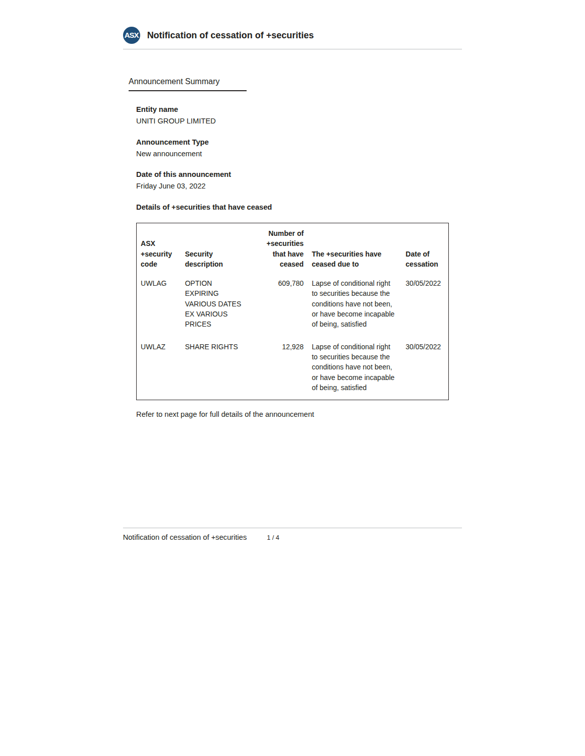ASX
Notification of cessation of +securities
Announcement Summary
Entity name
UNITI GROUP LIMITED
Announcement Type
New announcement
Date of this announcement
Friday June 03, 2022
Details of +securities that have ceased
| ASX +security code | Security description | Number of +securities that have ceased | The +securities have ceased due to | Date of cessation |
| --- | --- | --- | --- | --- |
| UWLAG | OPTION EXPIRING VARIOUS DATES EX VARIOUS PRICES | 609,780 | Lapse of conditional right to securities because the conditions have not been, or have become incapable of being, satisfied | 30/05/2022 |
| UWLAZ | SHARE RIGHTS | 12,928 | Lapse of conditional right to securities because the conditions have not been, or have become incapable of being, satisfied | 30/05/2022 |
Refer to next page for full details of the announcement
Notification of cessation of +securities
1 / 4